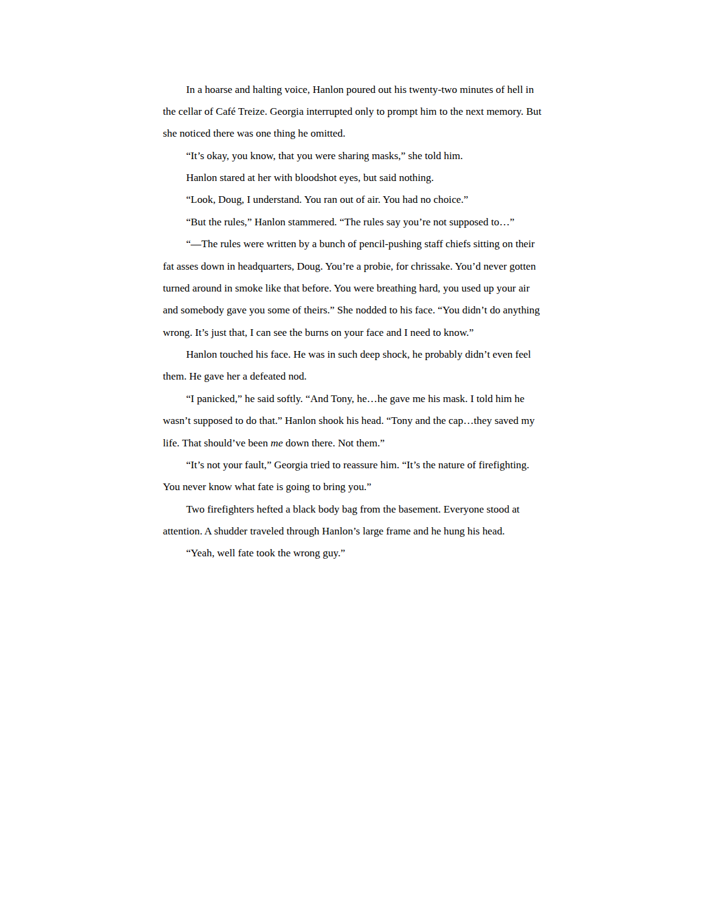In a hoarse and halting voice, Hanlon poured out his twenty-two minutes of hell in the cellar of Café Treize. Georgia interrupted only to prompt him to the next memory. But she noticed there was one thing he omitted.
“It’s okay, you know, that you were sharing masks,” she told him.
Hanlon stared at her with bloodshot eyes, but said nothing.
“Look, Doug, I understand. You ran out of air. You had no choice.”
“But the rules,” Hanlon stammered. “The rules say you’re not supposed to…”
“—The rules were written by a bunch of pencil-pushing staff chiefs sitting on their fat asses down in headquarters, Doug. You’re a probie, for chrissake. You’d never gotten turned around in smoke like that before. You were breathing hard, you used up your air and somebody gave you some of theirs.” She nodded to his face. “You didn’t do anything wrong. It’s just that, I can see the burns on your face and I need to know.”
Hanlon touched his face. He was in such deep shock, he probably didn’t even feel them. He gave her a defeated nod.
“I panicked,” he said softly. “And Tony, he…he gave me his mask. I told him he wasn’t supposed to do that.” Hanlon shook his head. “Tony and the cap…they saved my life. That should’ve been me down there. Not them.”
“It’s not your fault,” Georgia tried to reassure him. “It’s the nature of firefighting. You never know what fate is going to bring you.”
Two firefighters hefted a black body bag from the basement. Everyone stood at attention. A shudder traveled through Hanlon’s large frame and he hung his head.
“Yeah, well fate took the wrong guy.”